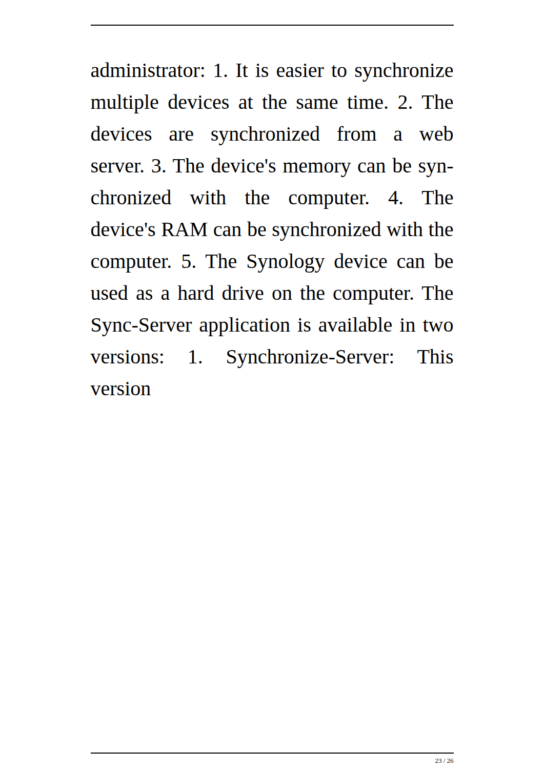administrator: 1. It is easier to synchronize multiple devices at the same time. 2. The devices are synchronized from a web server. 3. The device's memory can be synchronized with the computer. 4. The device's RAM can be synchronized with the computer. 5. The Synology device can be used as a hard drive on the computer. The Sync-Server application is available in two versions: 1. Synchronize-Server: This version
23 / 26